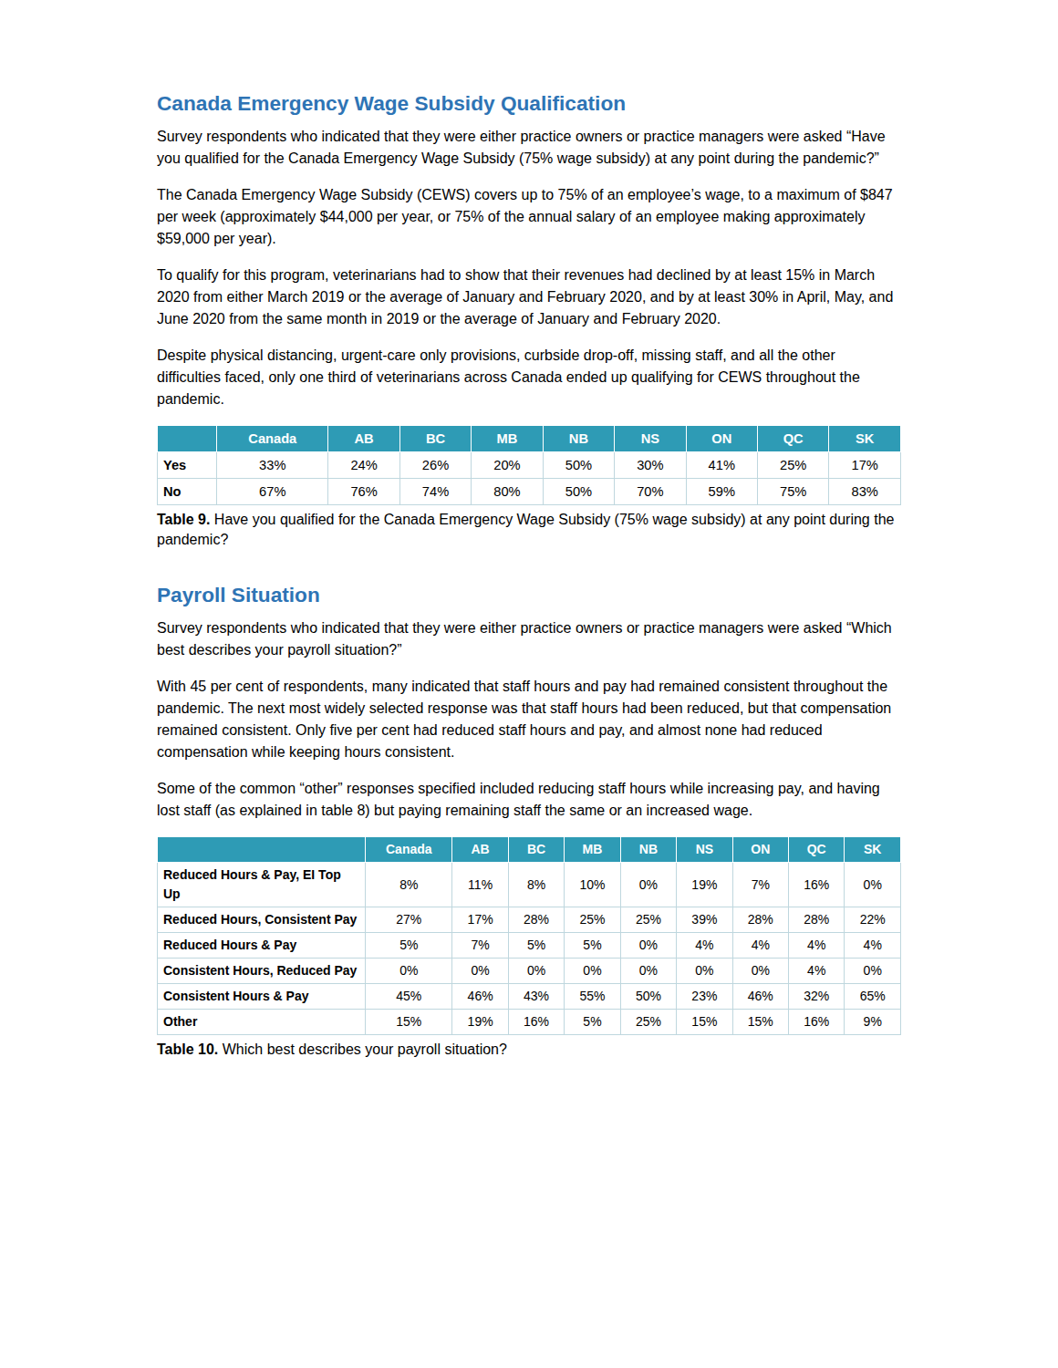Canada Emergency Wage Subsidy Qualification
Survey respondents who indicated that they were either practice owners or practice managers were asked “Have you qualified for the Canada Emergency Wage Subsidy (75% wage subsidy) at any point during the pandemic?”
The Canada Emergency Wage Subsidy (CEWS) covers up to 75% of an employee’s wage, to a maximum of $847 per week (approximately $44,000 per year, or 75% of the annual salary of an employee making approximately $59,000 per year).
To qualify for this program, veterinarians had to show that their revenues had declined by at least 15% in March 2020 from either March 2019 or the average of January and February 2020, and by at least 30% in April, May, and June 2020 from the same month in 2019 or the average of January and February 2020.
Despite physical distancing, urgent-care only provisions, curbside drop-off, missing staff, and all the other difficulties faced, only one third of veterinarians across Canada ended up qualifying for CEWS throughout the pandemic.
Table 9. Have you qualified for the Canada Emergency Wage Subsidy (75% wage subsidy) at any point during the pandemic?
| | Canada | AB | BC | MB | NB | NS | ON | QC | SK |
| --- | --- | --- | --- | --- | --- | --- | --- | --- | --- |
| Yes | 33% | 24% | 26% | 20% | 50% | 30% | 41% | 25% | 17% |
| No | 67% | 76% | 74% | 80% | 50% | 70% | 59% | 75% | 83% |
Payroll Situation
Survey respondents who indicated that they were either practice owners or practice managers were asked “Which best describes your payroll situation?”
With 45 per cent of respondents, many indicated that staff hours and pay had remained consistent throughout the pandemic. The next most widely selected response was that staff hours had been reduced, but that compensation remained consistent. Only five per cent had reduced staff hours and pay, and almost none had reduced compensation while keeping hours consistent.
Some of the common “other” responses specified included reducing staff hours while increasing pay, and having lost staff (as explained in table 8) but paying remaining staff the same or an increased wage.
Table 10. Which best describes your payroll situation?
| | Canada | AB | BC | MB | NB | NS | ON | QC | SK |
| --- | --- | --- | --- | --- | --- | --- | --- | --- | --- |
| Reduced Hours & Pay, EI Top Up | 8% | 11% | 8% | 10% | 0% | 19% | 7% | 16% | 0% |
| Reduced Hours, Consistent Pay | 27% | 17% | 28% | 25% | 25% | 39% | 28% | 28% | 22% |
| Reduced Hours & Pay | 5% | 7% | 5% | 5% | 0% | 4% | 4% | 4% | 4% |
| Consistent Hours, Reduced Pay | 0% | 0% | 0% | 0% | 0% | 0% | 0% | 4% | 0% |
| Consistent Hours & Pay | 45% | 46% | 43% | 55% | 50% | 23% | 46% | 32% | 65% |
| Other | 15% | 19% | 16% | 5% | 25% | 15% | 15% | 16% | 9% |